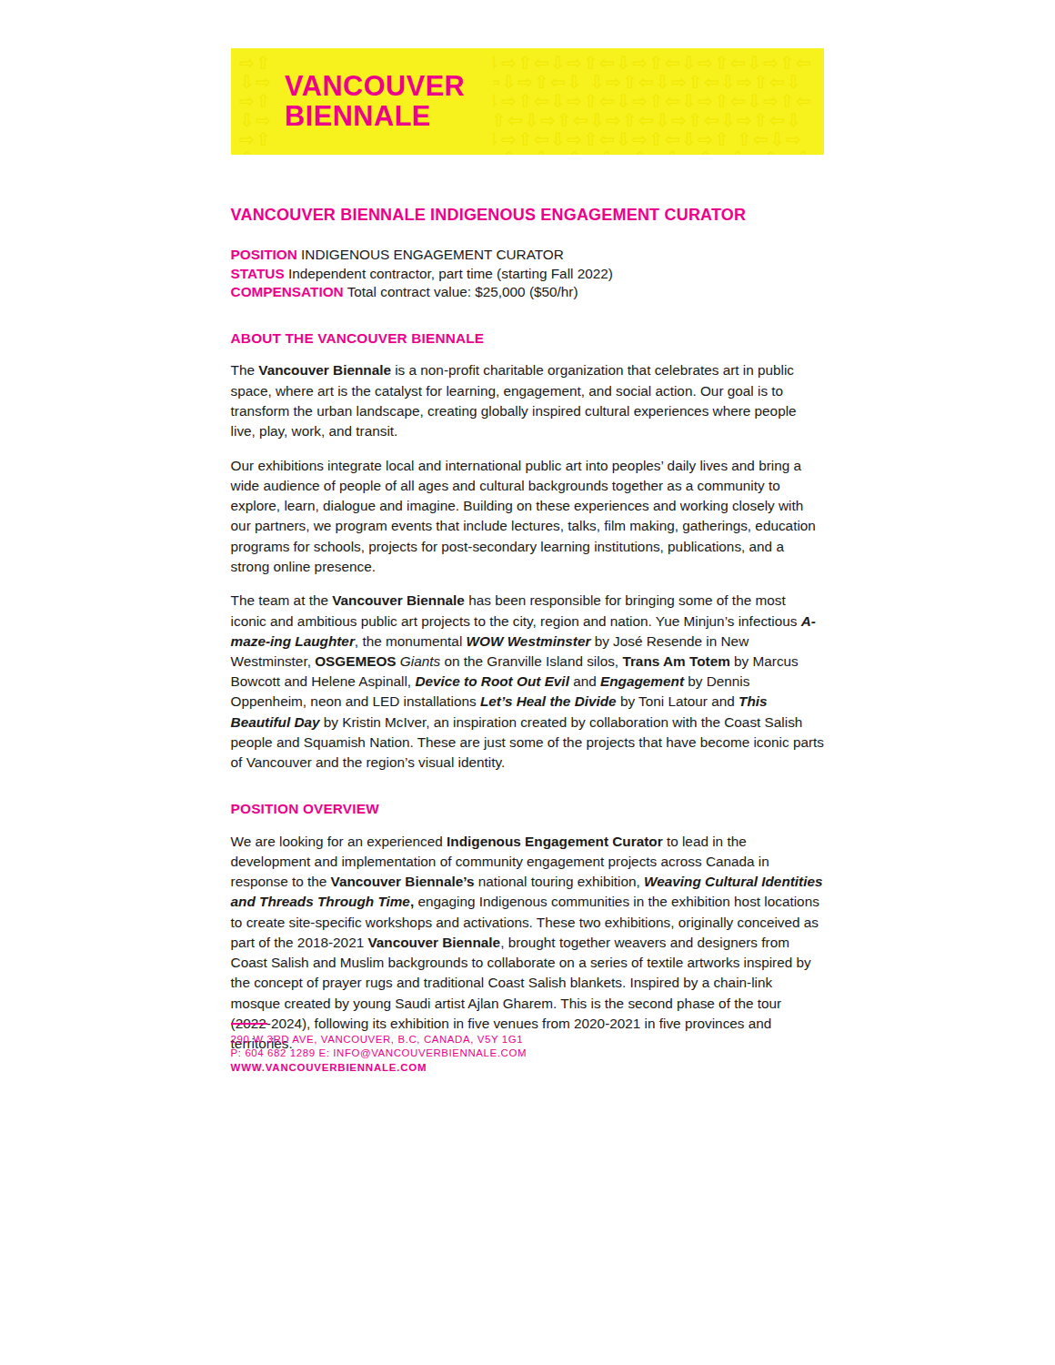⇨⇧⇦⇩⇨⇧⇦⇩⇨⇧⇦⇩⇨⇧⇦⇩⇨⇧⇦⇩⇨⇧⇦⇩⇨⇧⇦⇩⇨⇧⇦⇩⇨⇧⇦⇩⇨⇧⇦⇩⇨⇧⇦⇩⇨⇧⇦⇩⇨⇧⇦⇩⇨⇧⇦⇩ ⇩⇨⇧⇦⇩⇨⇧⇦⇩⇨⇧⇦⇩⇨⇧⇦⇩⇨⇧⇦⇩⇨⇧⇦⇩⇨⇧⇦⇩⇨⇧⇦⇩⇨⇧⇦⇩⇨⇧⇦⇩⇨⇧⇦⇩⇨⇧⇦⇩⇨⇧⇦⇩⇨⇧⇦ ⇦⇩⇨⇧⇦⇩⇨⇧⇦⇩⇨⇧⇦⇩⇨⇧⇦⇩⇨⇧⇦⇩⇨⇧⇦⇩⇨⇧⇦⇩⇨⇧⇦⇩⇨⇧⇦⇩⇨⇧⇦⇩⇨⇧⇦⇩⇨⇧⇦⇩⇨⇧⇦⇩⇨⇧ ⇧⇦⇩⇨⇧⇦⇩⇨⇧⇦⇩⇨⇧⇦⇩⇨⇧⇦⇩⇨⇧⇦⇩⇨⇧⇦⇩⇨⇧⇦⇩⇨⇧⇦⇩⇨⇧⇦⇩⇨⇧⇦⇩⇨⇧⇦⇩⇨⇧⇦⇩⇨⇧⇦⇩⇨ ⇨⇧⇦⇩⇨⇧⇦⇩⇨⇧⇦⇩⇨⇧⇦⇩⇨⇧⇦⇩⇨⇧⇦⇩⇨⇧⇦⇩⇨⇧⇦⇩⇨⇧⇦⇩⇨⇧⇦⇩⇨⇧⇦⇩⇨⇧⇦⇩⇨⇧⇦⇩⇨⇧⇦⇩ ⇩⇨⇧⇦⇩⇨⇧⇦⇩⇨⇧⇦⇩⇨⇧⇦⇩⇨⇧⇦⇩⇨⇧⇦⇩⇨⇧⇦⇩⇨⇧⇦⇩⇨⇧⇦⇩⇨⇧⇦⇩⇨⇧⇦⇩⇨⇧⇦⇩⇨⇧⇦⇩⇨⇧⇦
VANCOUVER
BIENNALE
Vancouver Biennale Indigenous Engagement Curator
Position INDIGENOUS ENGAGEMENT CURATOR
Status Independent contractor, part time (starting Fall 2022)
Compensation Total contract value: $25,000 ($50/hr)
About the Vancouver Biennale
The Vancouver Biennale is a non-profit charitable organization that celebrates art in public space, where art is the catalyst for learning, engagement, and social action. Our goal is to transform the urban landscape, creating globally inspired cultural experiences where people live, play, work, and transit.
Our exhibitions integrate local and international public art into peoples’ daily lives and bring a wide audience of people of all ages and cultural backgrounds together as a community to explore, learn, dialogue and imagine. Building on these experiences and working closely with our partners, we program events that include lectures, talks, film making, gatherings, education programs for schools, projects for post-secondary learning institutions, publications, and a strong online presence.
The team at the Vancouver Biennale has been responsible for bringing some of the most iconic and ambitious public art projects to the city, region and nation. Yue Minjun’s infectious A-maze-ing Laughter, the monumental WOW Westminster by José Resende in New Westminster, OSGEMEOS Giants on the Granville Island silos, Trans Am Totem by Marcus Bowcott and Helene Aspinall, Device to Root Out Evil and Engagement by Dennis Oppenheim, neon and LED installations Let’s Heal the Divide by Toni Latour and This Beautiful Day by Kristin McIver, an inspiration created by collaboration with the Coast Salish people and Squamish Nation. These are just some of the projects that have become iconic parts of Vancouver and the region’s visual identity.
Position Overview
We are looking for an experienced Indigenous Engagement Curator to lead in the development and implementation of community engagement projects across Canada in response to the Vancouver Biennale’s national touring exhibition, Weaving Cultural Identities and Threads Through Time, engaging Indigenous communities in the exhibition host locations to create site-specific workshops and activations. These two exhibitions, originally conceived as part of the 2018-2021 Vancouver Biennale, brought together weavers and designers from Coast Salish and Muslim backgrounds to collaborate on a series of textile artworks inspired by the concept of prayer rugs and traditional Coast Salish blankets. Inspired by a chain-link mosque created by young Saudi artist Ajlan Gharem. This is the second phase of the tour (2022-2024), following its exhibition in five venues from 2020-2021 in five provinces and territories.
290 W 3RD AVE, VANCOUVER, B.C, CANADA, V5Y 1G1
P: 604 682 1289 E: INFO@VANCOUVERBIENNALE.COM
WWW.VANCOUVERBIENNALE.COM